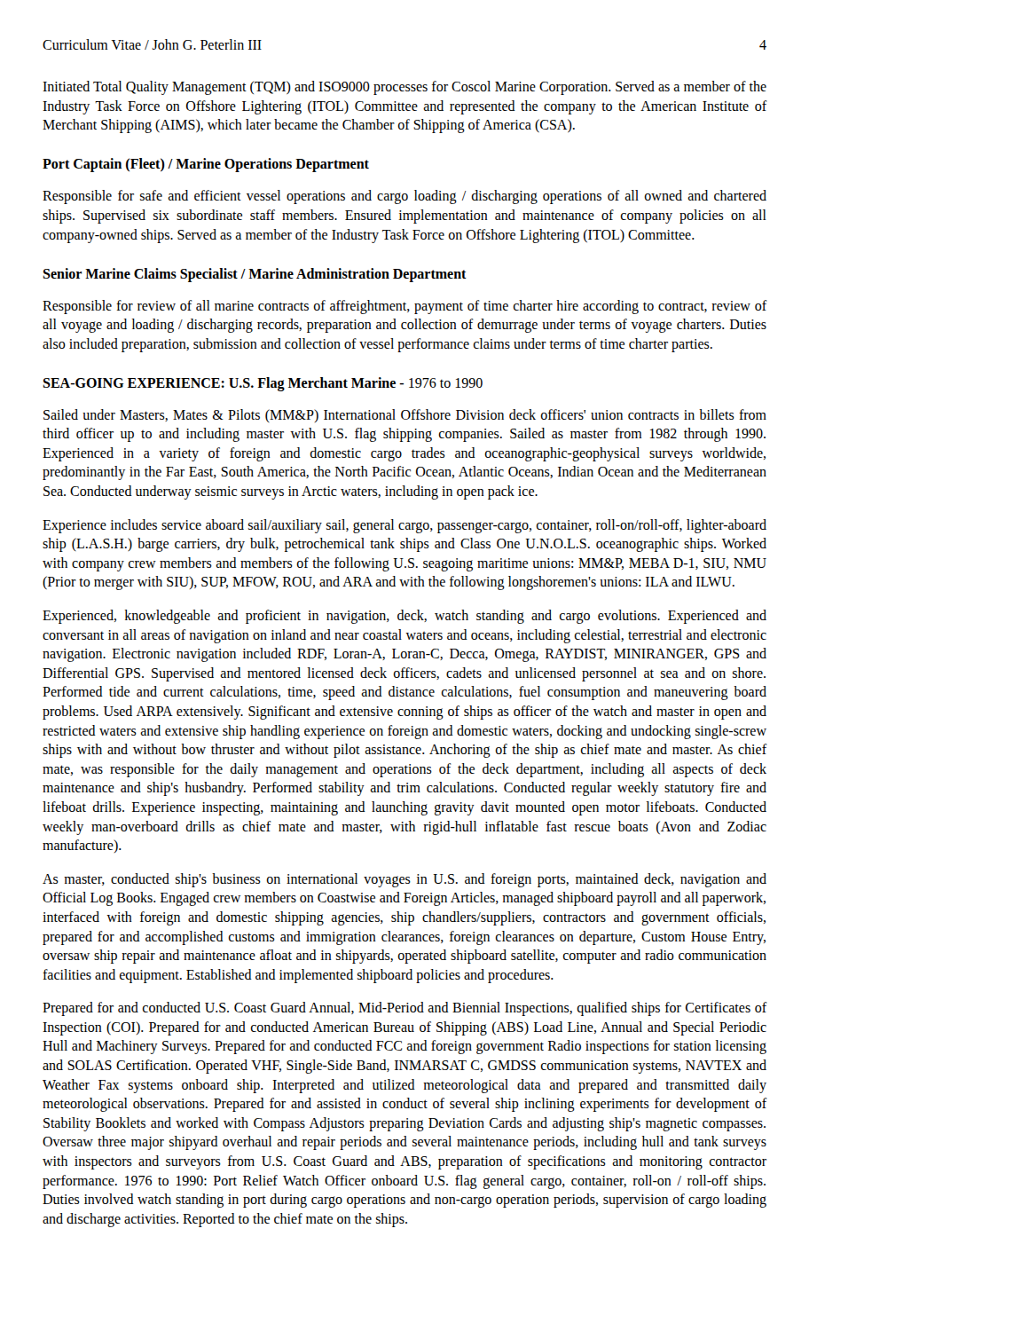Curriculum Vitae / John G. Peterlin III 4
Initiated Total Quality Management (TQM) and ISO9000 processes for Coscol Marine Corporation. Served as a member of the Industry Task Force on Offshore Lightering (ITOL) Committee and represented the company to the American Institute of Merchant Shipping (AIMS), which later became the Chamber of Shipping of America (CSA).
Port Captain (Fleet) / Marine Operations Department
Responsible for safe and efficient vessel operations and cargo loading / discharging operations of all owned and chartered ships. Supervised six subordinate staff members. Ensured implementation and maintenance of company policies on all company-owned ships. Served as a member of the Industry Task Force on Offshore Lightering (ITOL) Committee.
Senior Marine Claims Specialist / Marine Administration Department
Responsible for review of all marine contracts of affreightment, payment of time charter hire according to contract, review of all voyage and loading / discharging records, preparation and collection of demurrage under terms of voyage charters. Duties also included preparation, submission and collection of vessel performance claims under terms of time charter parties.
SEA-GOING EXPERIENCE: U.S. Flag Merchant Marine - 1976 to 1990
Sailed under Masters, Mates & Pilots (MM&P) International Offshore Division deck officers' union contracts in billets from third officer up to and including master with U.S. flag shipping companies. Sailed as master from 1982 through 1990. Experienced in a variety of foreign and domestic cargo trades and oceanographic-geophysical surveys worldwide, predominantly in the Far East, South America, the North Pacific Ocean, Atlantic Oceans, Indian Ocean and the Mediterranean Sea. Conducted underway seismic surveys in Arctic waters, including in open pack ice.
Experience includes service aboard sail/auxiliary sail, general cargo, passenger-cargo, container, roll-on/roll-off, lighter-aboard ship (L.A.S.H.) barge carriers, dry bulk, petrochemical tank ships and Class One U.N.O.L.S. oceanographic ships. Worked with company crew members and members of the following U.S. seagoing maritime unions: MM&P, MEBA D-1, SIU, NMU (Prior to merger with SIU), SUP, MFOW, ROU, and ARA and with the following longshoremen's unions: ILA and ILWU.
Experienced, knowledgeable and proficient in navigation, deck, watch standing and cargo evolutions. Experienced and conversant in all areas of navigation on inland and near coastal waters and oceans, including celestial, terrestrial and electronic navigation. Electronic navigation included RDF, Loran-A, Loran-C, Decca, Omega, RAYDIST, MINIRANGER, GPS and Differential GPS. Supervised and mentored licensed deck officers, cadets and unlicensed personnel at sea and on shore. Performed tide and current calculations, time, speed and distance calculations, fuel consumption and maneuvering board problems. Used ARPA extensively. Significant and extensive conning of ships as officer of the watch and master in open and restricted waters and extensive ship handling experience on foreign and domestic waters, docking and undocking single-screw ships with and without bow thruster and without pilot assistance. Anchoring of the ship as chief mate and master. As chief mate, was responsible for the daily management and operations of the deck department, including all aspects of deck maintenance and ship's husbandry. Performed stability and trim calculations. Conducted regular weekly statutory fire and lifeboat drills. Experience inspecting, maintaining and launching gravity davit mounted open motor lifeboats. Conducted weekly man-overboard drills as chief mate and master, with rigid-hull inflatable fast rescue boats (Avon and Zodiac manufacture).
As master, conducted ship's business on international voyages in U.S. and foreign ports, maintained deck, navigation and Official Log Books. Engaged crew members on Coastwise and Foreign Articles, managed shipboard payroll and all paperwork, interfaced with foreign and domestic shipping agencies, ship chandlers/suppliers, contractors and government officials, prepared for and accomplished customs and immigration clearances, foreign clearances on departure, Custom House Entry, oversaw ship repair and maintenance afloat and in shipyards, operated shipboard satellite, computer and radio communication facilities and equipment. Established and implemented shipboard policies and procedures.
Prepared for and conducted U.S. Coast Guard Annual, Mid-Period and Biennial Inspections, qualified ships for Certificates of Inspection (COI). Prepared for and conducted American Bureau of Shipping (ABS) Load Line, Annual and Special Periodic Hull and Machinery Surveys. Prepared for and conducted FCC and foreign government Radio inspections for station licensing and SOLAS Certification. Operated VHF, Single-Side Band, INMARSAT C, GMDSS communication systems, NAVTEX and Weather Fax systems onboard ship. Interpreted and utilized meteorological data and prepared and transmitted daily meteorological observations. Prepared for and assisted in conduct of several ship inclining experiments for development of Stability Booklets and worked with Compass Adjustors preparing Deviation Cards and adjusting ship's magnetic compasses. Oversaw three major shipyard overhaul and repair periods and several maintenance periods, including hull and tank surveys with inspectors and surveyors from U.S. Coast Guard and ABS, preparation of specifications and monitoring contractor performance. 1976 to 1990: Port Relief Watch Officer onboard U.S. flag general cargo, container, roll-on / roll-off ships. Duties involved watch standing in port during cargo operations and non-cargo operation periods, supervision of cargo loading and discharge activities. Reported to the chief mate on the ships.